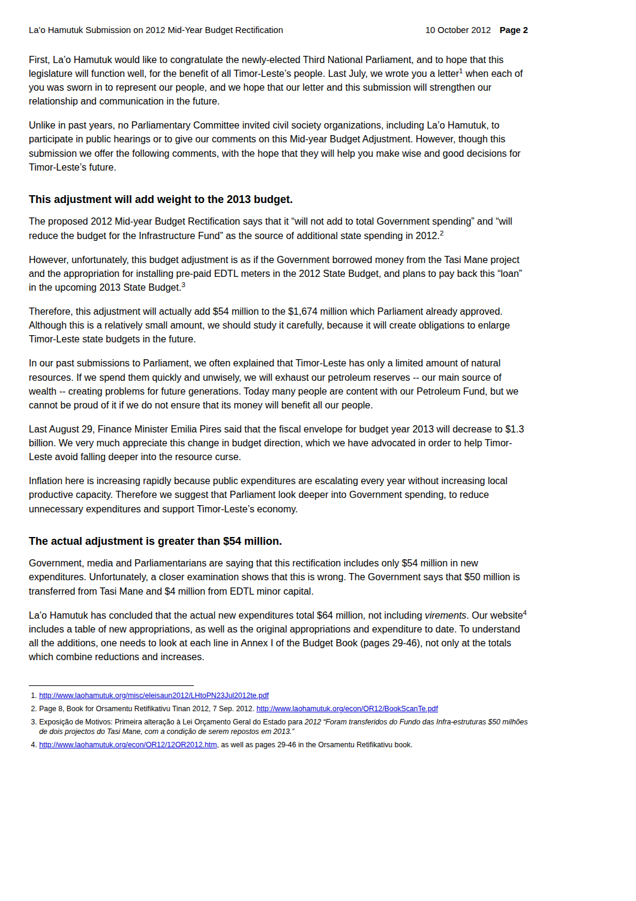La’o Hamutuk Submission on 2012 Mid-Year Budget Rectification 10 October 2012 Page 2
First, La’o Hamutuk would like to congratulate the newly-elected Third National Parliament, and to hope that this legislature will function well, for the benefit of all Timor-Leste’s people. Last July, we wrote you a letter1 when each of you was sworn in to represent our people, and we hope that our letter and this submission will strengthen our relationship and communication in the future.
Unlike in past years, no Parliamentary Committee invited civil society organizations, including La’o Hamutuk, to participate in public hearings or to give our comments on this Mid-year Budget Adjustment. However, though this submission we offer the following comments, with the hope that they will help you make wise and good decisions for Timor-Leste’s future.
This adjustment will add weight to the 2013 budget.
The proposed 2012 Mid-year Budget Rectification says that it “will not add to total Government spending” and “will reduce the budget for the Infrastructure Fund” as the source of additional state spending in 2012.2
However, unfortunately, this budget adjustment is as if the Government borrowed money from the Tasi Mane project and the appropriation for installing pre-paid EDTL meters in the 2012 State Budget, and plans to pay back this “loan” in the upcoming 2013 State Budget.3
Therefore, this adjustment will actually add $54 million to the $1,674 million which Parliament already approved. Although this is a relatively small amount, we should study it carefully, because it will create obligations to enlarge Timor-Leste state budgets in the future.
In our past submissions to Parliament, we often explained that Timor-Leste has only a limited amount of natural resources. If we spend them quickly and unwisely, we will exhaust our petroleum reserves -- our main source of wealth -- creating problems for future generations. Today many people are content with our Petroleum Fund, but we cannot be proud of it if we do not ensure that its money will benefit all our people.
Last August 29, Finance Minister Emilia Pires said that the fiscal envelope for budget year 2013 will decrease to $1.3 billion. We very much appreciate this change in budget direction, which we have advocated in order to help Timor-Leste avoid falling deeper into the resource curse.
Inflation here is increasing rapidly because public expenditures are escalating every year without increasing local productive capacity. Therefore we suggest that Parliament look deeper into Government spending, to reduce unnecessary expenditures and support Timor-Leste’s economy.
The actual adjustment is greater than $54 million.
Government, media and Parliamentarians are saying that this rectification includes only $54 million in new expenditures. Unfortunately, a closer examination shows that this is wrong. The Government says that $50 million is transferred from Tasi Mane and $4 million from EDTL minor capital.
La’o Hamutuk has concluded that the actual new expenditures total $64 million, not including virements. Our website4 includes a table of new appropriations, as well as the original appropriations and expenditure to date. To understand all the additions, one needs to look at each line in Annex I of the Budget Book (pages 29-46), not only at the totals which combine reductions and increases.
http://www.laohamutuk.org/misc/eleisaun2012/LHtoPN23Jul2012te.pdf
Page 8, Book for Orsamentu Retifikativu Tinan 2012, 7 Sep. 2012. http://www.laohamutuk.org/econ/OR12/BookScanTe.pdf
Exposição de Motivos: Primeira alteração à Lei Orçamento Geral do Estado para 2012 “Foram transferidos do Fundo das Infra-estruturas $50 milhões de dois projectos do Tasi Mane, com a condição de serem repostos em 2013.”
http://www.laohamutuk.org/econ/OR12/12OR2012.htm, as well as pages 29-46 in the Orsamentu Retifikativu book.